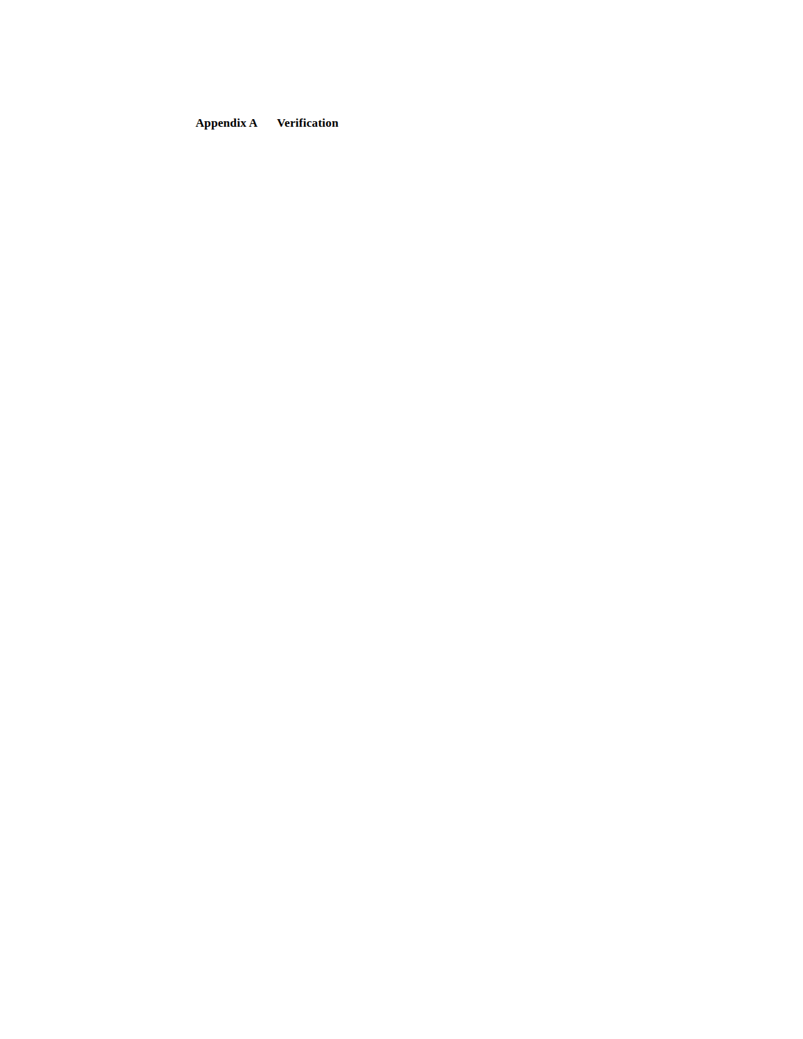Appendix A Verification